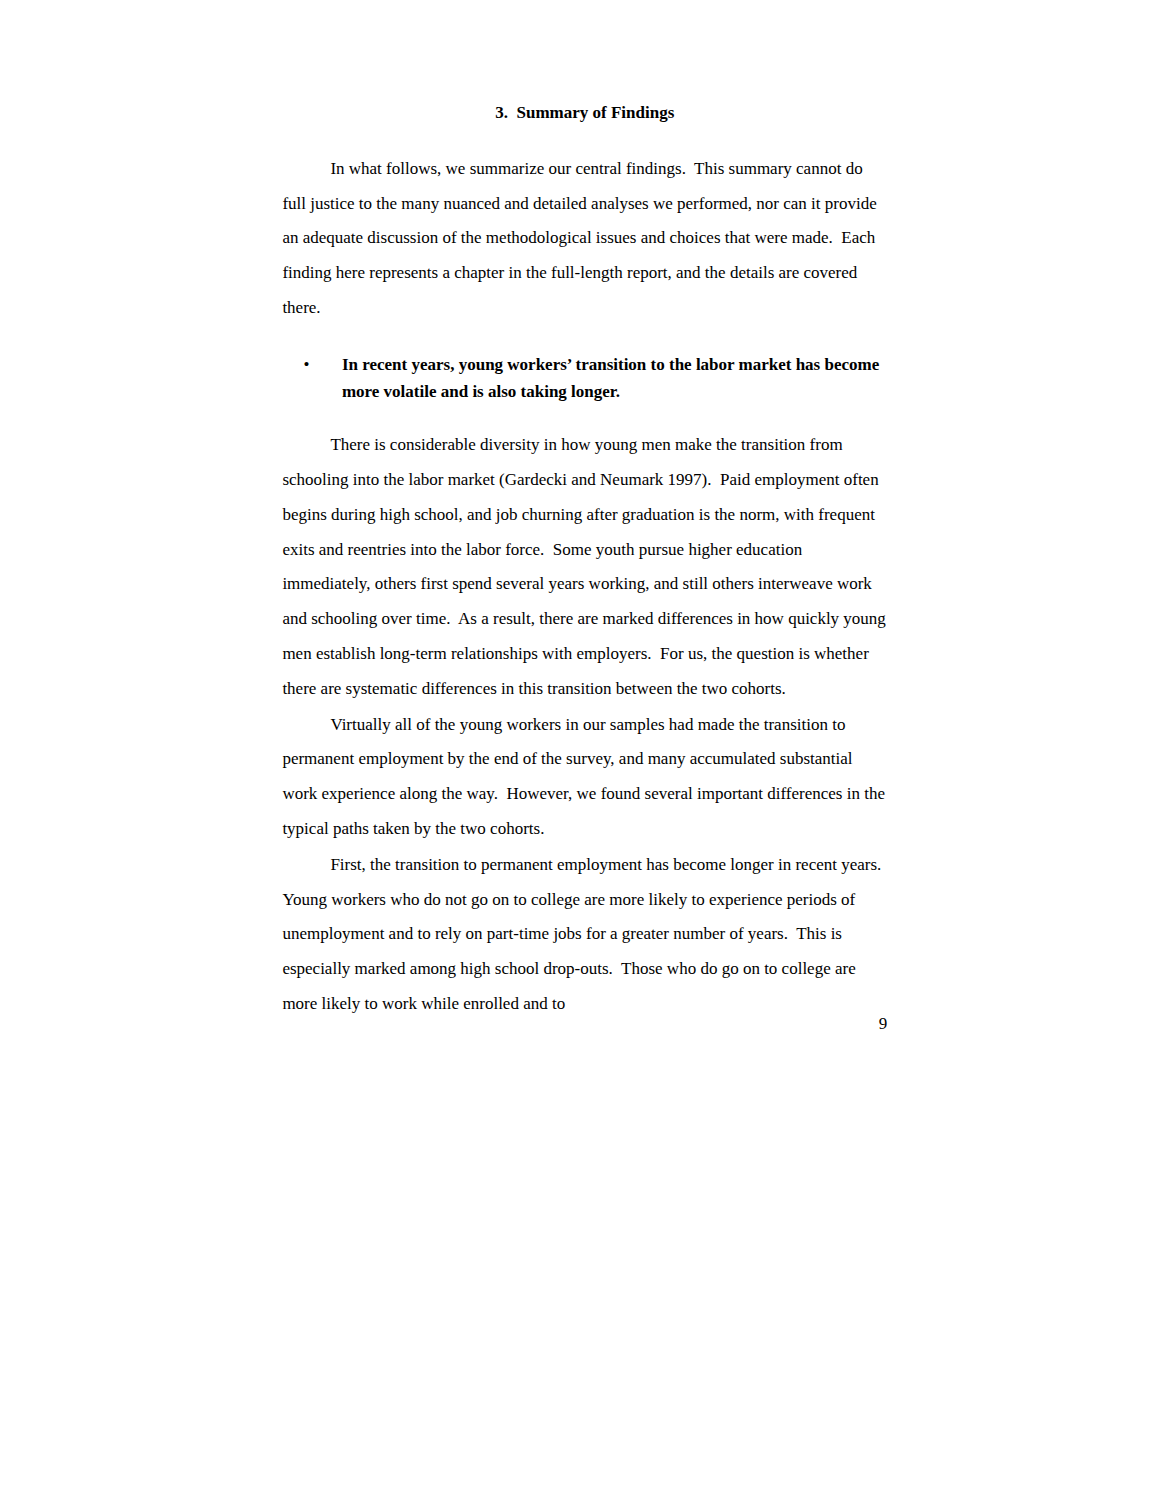3. Summary of Findings
In what follows, we summarize our central findings. This summary cannot do full justice to the many nuanced and detailed analyses we performed, nor can it provide an adequate discussion of the methodological issues and choices that were made. Each finding here represents a chapter in the full-length report, and the details are covered there.
In recent years, young workers’ transition to the labor market has become more volatile and is also taking longer.
There is considerable diversity in how young men make the transition from schooling into the labor market (Gardecki and Neumark 1997). Paid employment often begins during high school, and job churning after graduation is the norm, with frequent exits and reentries into the labor force. Some youth pursue higher education immediately, others first spend several years working, and still others interweave work and schooling over time. As a result, there are marked differences in how quickly young men establish long-term relationships with employers. For us, the question is whether there are systematic differences in this transition between the two cohorts.
Virtually all of the young workers in our samples had made the transition to permanent employment by the end of the survey, and many accumulated substantial work experience along the way. However, we found several important differences in the typical paths taken by the two cohorts.
First, the transition to permanent employment has become longer in recent years. Young workers who do not go on to college are more likely to experience periods of unemployment and to rely on part-time jobs for a greater number of years. This is especially marked among high school drop-outs. Those who do go on to college are more likely to work while enrolled and to
9